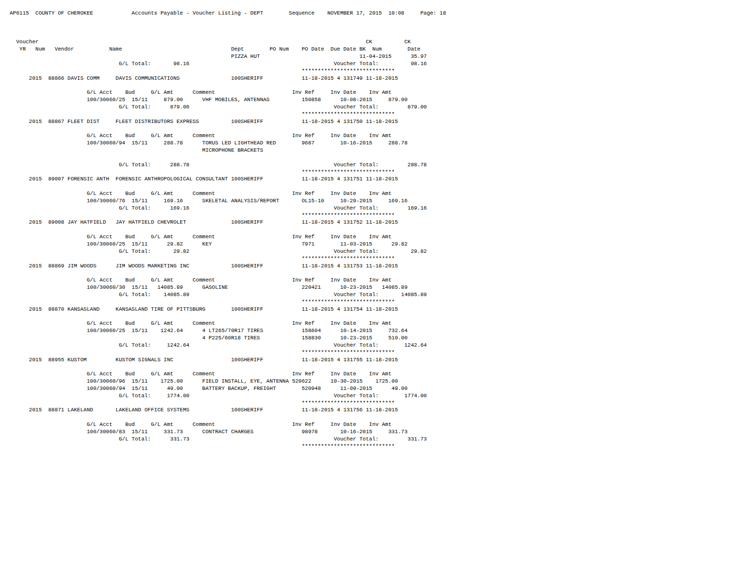AP6115  COUNTY OF CHEROKEE            Accounts Payable - Voucher Listing - DEPT        Sequence    NOVEMBER 17, 2015  10:08     Page: 18



  Voucher                                                                                                      CK          CK
   YR   Num   Vendor           Name                                  Dept        PO Num    PO Date  Due Date BK  Num        Date
                                                                     PIZZA HUT                               11-04-2015      35.97
                                  G/L Total:       98.16                                             Voucher Total:          98.16
                                                                                           *****************************
      2015  88866 DAVIS COMM     DAVIS COMMUNICATIONS                100SHERIFF            11-18-2015 4 131749 11-18-2015

                        G/L Acct    Bud     G/L Amt      Comment                        Inv Ref     Inv Date    Inv Amt
                        100/30060/25  15/11     879.00      VHF MOBILES, ANTENNAS          150858      10-08-2015     879.00
                                  G/L Total:      879.00                                             Voucher Total:         879.00
                                                                                           *****************************
      2015  88867 FLEET DIST     FLEET DISTRIBUTORS EXPRESS          100SHERIFF            11-18-2015 4 131750 11-18-2015

                        G/L Acct    Bud     G/L Amt      Comment                        Inv Ref     Inv Date    Inv Amt
                        100/30060/94  15/11     288.78      TORUS LED LIGHTHEAD RED        9687        10-16-2015     288.78
                                                            MICROPHONE BRACKETS

                                  G/L Total:      288.78                                             Voucher Total:         288.78
                                                                                           *****************************
      2015  89007 FORENSIC ANTH  FORENSIC ANTHROPOLOGICAL CONSULTANT 100SHERIFF            11-18-2015 4 131751 11-18-2015

                        G/L Acct    Bud     G/L Amt      Comment                        Inv Ref     Inv Date    Inv Amt
                        100/30060/76  15/11     169.16      SKELETAL ANALYSIS/REPORT       OL15-10     10-29-2015     169.16
                                  G/L Total:      169.16                                             Voucher Total:         169.16
                                                                                           *****************************
      2015  89008 JAY HATFIELD   JAY HATFIELD CHEVROLET              100SHERIFF            11-18-2015 4 131752 11-18-2015

                        G/L Acct    Bud     G/L Amt      Comment                        Inv Ref     Inv Date    Inv Amt
                        100/30060/25  15/11      29.82      KEY                            7971        11-03-2015      29.82
                                  G/L Total:       29.82                                             Voucher Total:          29.82
                                                                                           *****************************
      2015  88869 JIM WOODS      JIM WOODS MARKETING INC             100SHERIFF            11-18-2015 4 131753 11-18-2015

                        G/L Acct    Bud     G/L Amt      Comment                        Inv Ref     Inv Date    Inv Amt
                        100/30060/30  15/11   14085.89      GASOLINE                       220421      10-23-2015   14085.89
                                  G/L Total:    14085.89                                             Voucher Total:       14085.89
                                                                                           *****************************
      2015  88870 KANSASLAND     KANSASLAND TIRE OF PITTSBURG        100SHERIFF            11-18-2015 4 131754 11-18-2015

                        G/L Acct    Bud     G/L Amt      Comment                        Inv Ref     Inv Date    Inv Amt
                        100/30060/25  15/11    1242.64      4 LT265/70R17 TIRES            158604      10-14-2015     732.64
                                                            4 P225/60R18 TIRES             158830      10-23-2015     510.00
                                  G/L Total:     1242.64                                             Voucher Total:        1242.64
                                                                                           *****************************
      2015  88955 KUSTOM         KUSTOM SIGNALS INC                  100SHERIFF            11-18-2015 4 131755 11-18-2015

                        G/L Acct    Bud     G/L Amt      Comment                        Inv Ref     Inv Date    Inv Amt
                        100/30060/96  15/11    1725.00      FIELD INSTALL, EYE, ANTENNA 520622      10-30-2015    1725.00
                        100/30060/94  15/11      49.00      BATTERY BACKUP, FREIGHT        520948      11-09-2015      49.00
                                  G/L Total:     1774.00                                             Voucher Total:        1774.00
                                                                                           *****************************
      2015  88871 LAKELAND       LAKELAND OFFICE SYSTEMS             100SHERIFF            11-18-2015 4 131756 11-18-2015

                        G/L Acct    Bud     G/L Amt      Comment                        Inv Ref     Inv Date    Inv Amt
                        100/30060/83  15/11     331.73      CONTRACT CHARGES               98978       10-16-2015     331.73
                                  G/L Total:      331.73                                             Voucher Total:         331.73
                                                                                           *****************************